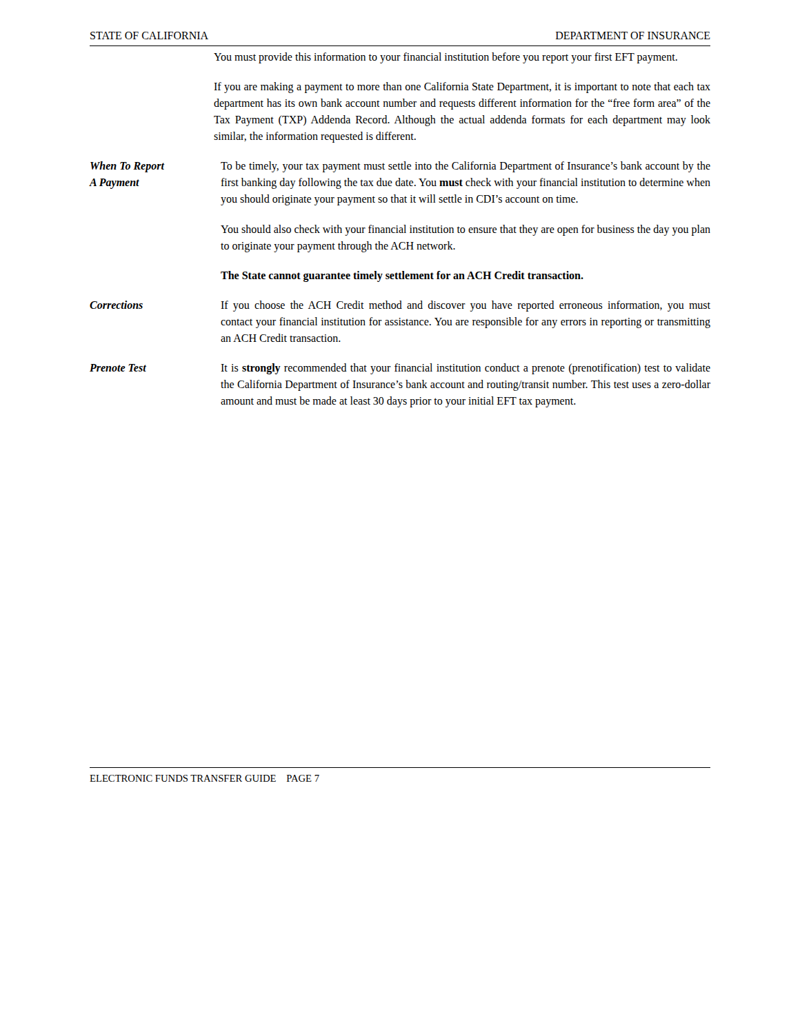State of California Department of Insurance
You must provide this information to your financial institution before you report your first EFT payment.
If you are making a payment to more than one California State Department, it is important to note that each tax department has its own bank account number and requests different information for the “free form area” of the Tax Payment (TXP) Addenda Record. Although the actual addenda formats for each department may look similar, the information requested is different.
When To Report
A Payment
To be timely, your tax payment must settle into the California Department of Insurance’s bank account by the first banking day following the tax due date. You must check with your financial institution to determine when you should originate your payment so that it will settle in CDI’s account on time.
You should also check with your financial institution to ensure that they are open for business the day you plan to originate your payment through the ACH network.
The State cannot guarantee timely settlement for an ACH Credit transaction.
Corrections
If you choose the ACH Credit method and discover you have reported erroneous information, you must contact your financial institution for assistance. You are responsible for any errors in reporting or transmitting an ACH Credit transaction.
Prenote Test
It is strongly recommended that your financial institution conduct a prenote (prenotification) test to validate the California Department of Insurance’s bank account and routing/transit number. This test uses a zero-dollar amount and must be made at least 30 days prior to your initial EFT tax payment.
Electronic Funds Transfer Guide Page 7